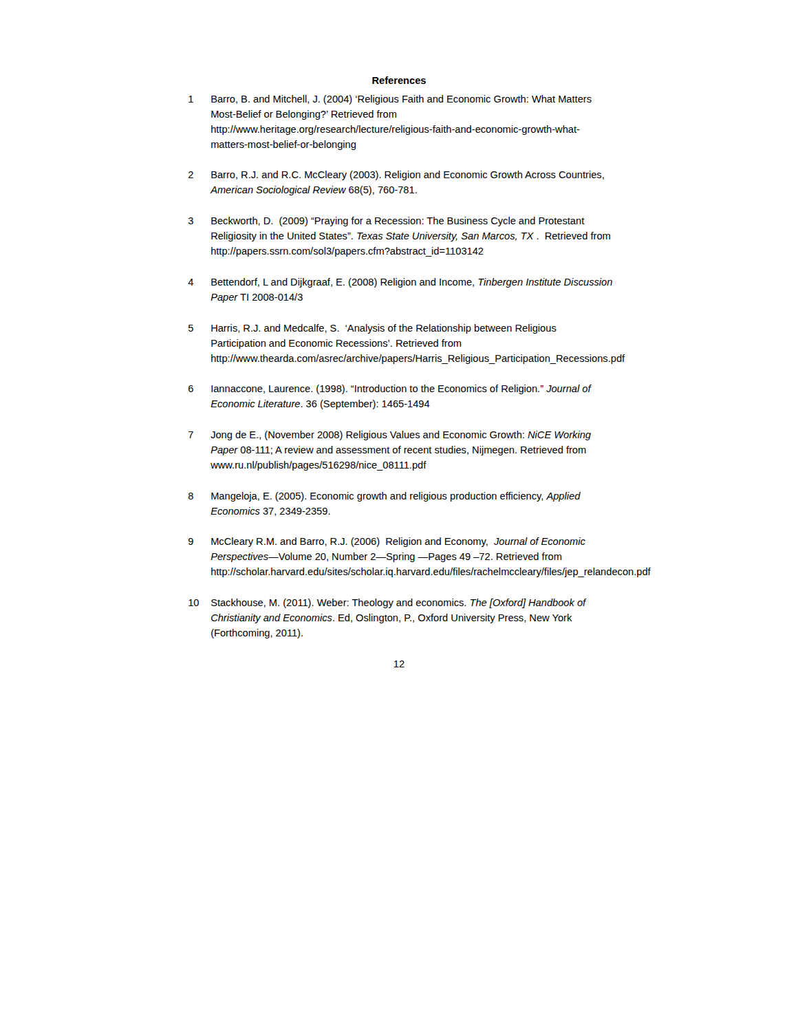References
Barro, B. and Mitchell, J. (2004) ‘Religious Faith and Economic Growth: What Matters Most-Belief or Belonging?’ Retrieved from http://www.heritage.org/research/lecture/religious-faith-and-economic-growth-what-matters-most-belief-or-belonging
Barro, R.J. and R.C. McCleary (2003). Religion and Economic Growth Across Countries, American Sociological Review 68(5), 760-781.
Beckworth, D. (2009) “Praying for a Recession: The Business Cycle and Protestant Religiosity in the United States”. Texas State University, San Marcos, TX . Retrieved from http://papers.ssrn.com/sol3/papers.cfm?abstract_id=1103142
Bettendorf, L and Dijkgraaf, E. (2008) Religion and Income, Tinbergen Institute Discussion Paper TI 2008-014/3
Harris, R.J. and Medcalfe, S. ‘Analysis of the Relationship between Religious Participation and Economic Recessions’. Retrieved from http://www.thearda.com/asrec/archive/papers/Harris_Religious_Participation_Recessions.pdf
Iannaccone, Laurence. (1998). “Introduction to the Economics of Religion.” Journal of Economic Literature. 36 (September): 1465-1494
Jong de E., (November 2008) Religious Values and Economic Growth: NiCE Working Paper 08-111; A review and assessment of recent studies, Nijmegen. Retrieved from www.ru.nl/publish/pages/516298/nice_08111.pdf
Mangeloja, E. (2005). Economic growth and religious production efficiency, Applied Economics 37, 2349-2359.
McCleary R.M. and Barro, R.J. (2006) Religion and Economy, Journal of Economic Perspectives—Volume 20, Number 2—Spring —Pages 49 –72. Retrieved from http://scholar.harvard.edu/sites/scholar.iq.harvard.edu/files/rachelmccleary/files/jep_relandecon.pdf
Stackhouse, M. (2011). Weber: Theology and economics. The [Oxford] Handbook of Christianity and Economics. Ed, Oslington, P., Oxford University Press, New York (Forthcoming, 2011).
12